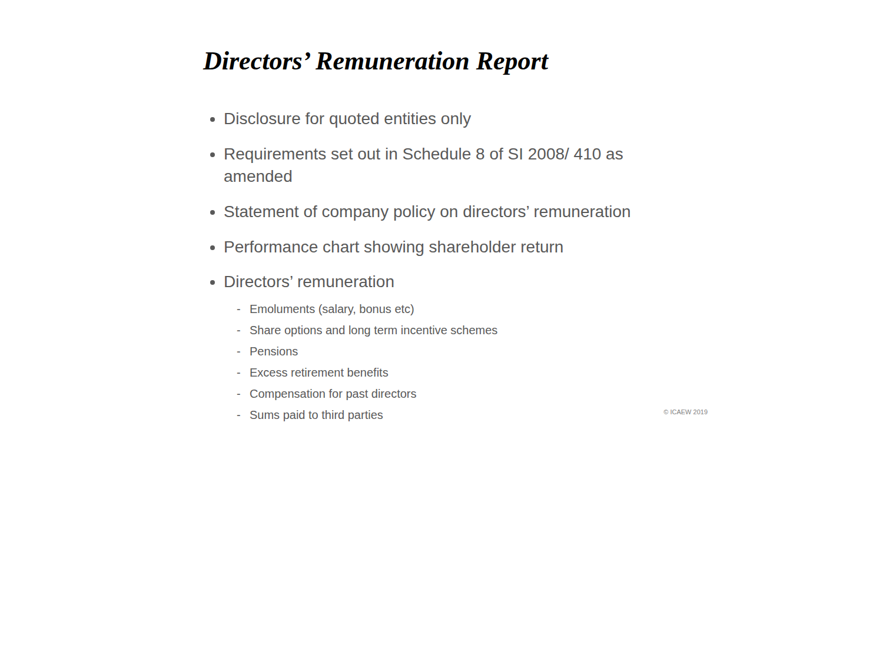Directors’ Remuneration Report
Disclosure for quoted entities only
Requirements set out in Schedule 8 of SI 2008/ 410 as amended
Statement of company policy on directors’ remuneration
Performance chart showing shareholder return
Directors’ remuneration
Emoluments (salary, bonus etc)
Share options and long term incentive schemes
Pensions
Excess retirement benefits
Compensation for past directors
Sums paid to third parties
© ICAEW 2019